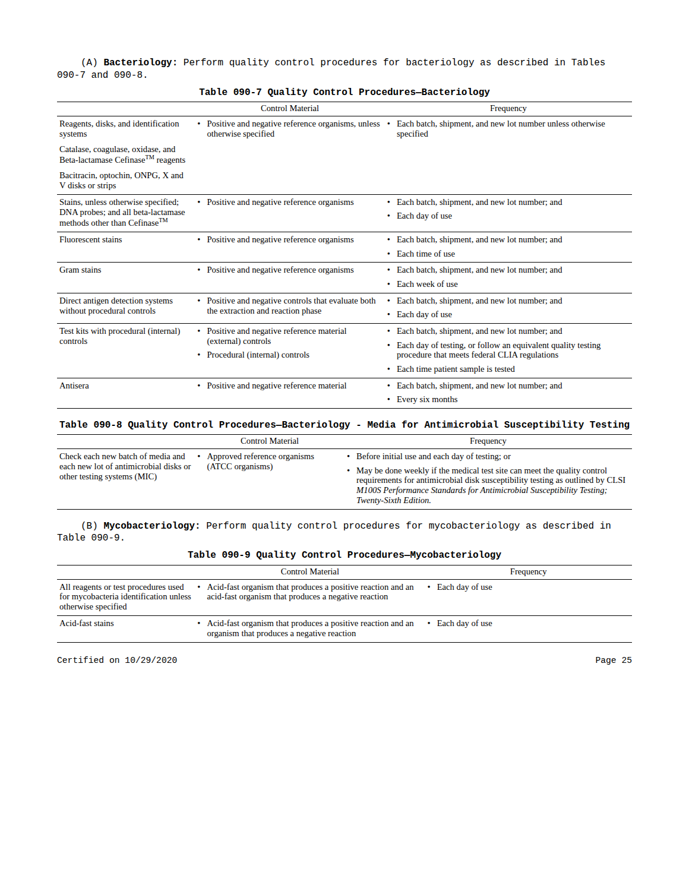(A) Bacteriology: Perform quality control procedures for bacteriology as described in Tables 090-7 and 090-8.
Table 090-7 Quality Control Procedures—Bacteriology
| | Control Material | Frequency |
| --- | --- | --- |
| Reagents, disks, and identification systems Catalase, coagulase, oxidase, and Beta-lactamase Cefinase TM reagents Bacitracin, optochin, ONPG, X and V disks or strips | Positive and negative reference organisms, unless otherwise specified | Each batch, shipment, and new lot number unless otherwise specified |
| Stains, unless otherwise specified; DNA probes; and all beta-lactamase methods other than Cefinase TM | Positive and negative reference organisms | Each batch, shipment, and new lot number; and Each day of use |
| Fluorescent stains | Positive and negative reference organisms | Each batch, shipment, and new lot number; and Each time of use |
| Gram stains | Positive and negative reference organisms | Each batch, shipment, and new lot number; and Each week of use |
| Direct antigen detection systems without procedural controls | Positive and negative controls that evaluate both the extraction and reaction phase | Each batch, shipment, and new lot number; and Each day of use |
| Test kits with procedural (internal) controls | Positive and negative reference material (external) controls Procedural (internal) controls | Each batch, shipment, and new lot number; and Each day of testing, or follow an equivalent quality testing procedure that meets federal CLIA regulations Each time patient sample is tested |
| Antisera | Positive and negative reference material | Each batch, shipment, and new lot number; and Every six months |
Table 090-8 Quality Control Procedures—Bacteriology - Media for Antimicrobial Susceptibility Testing
| | Control Material | Frequency |
| --- | --- | --- |
| Check each new batch of media and each new lot of antimicrobial disks or other testing systems (MIC) | Approved reference organisms (ATCC organisms) | Before initial use and each day of testing; or May be done weekly if the medical test site can meet the quality control requirements for antimicrobial disk susceptibility testing as outlined by CLSI M100S Performance Standards for Antimicrobial Susceptibility Testing; Twenty-Sixth Edition. |
(B) Mycobacteriology: Perform quality control procedures for mycobacteriology as described in Table 090-9.
Table 090-9 Quality Control Procedures—Mycobacteriology
| | Control Material | Frequency |
| --- | --- | --- |
| All reagents or test procedures used for mycobacteria identification unless otherwise specified | Acid-fast organism that produces a positive reaction and an acid-fast organism that produces a negative reaction | Each day of use |
| Acid-fast stains | Acid-fast organism that produces a positive reaction and an organism that produces a negative reaction | Each day of use |
Certified on 10/29/2020 Page 25